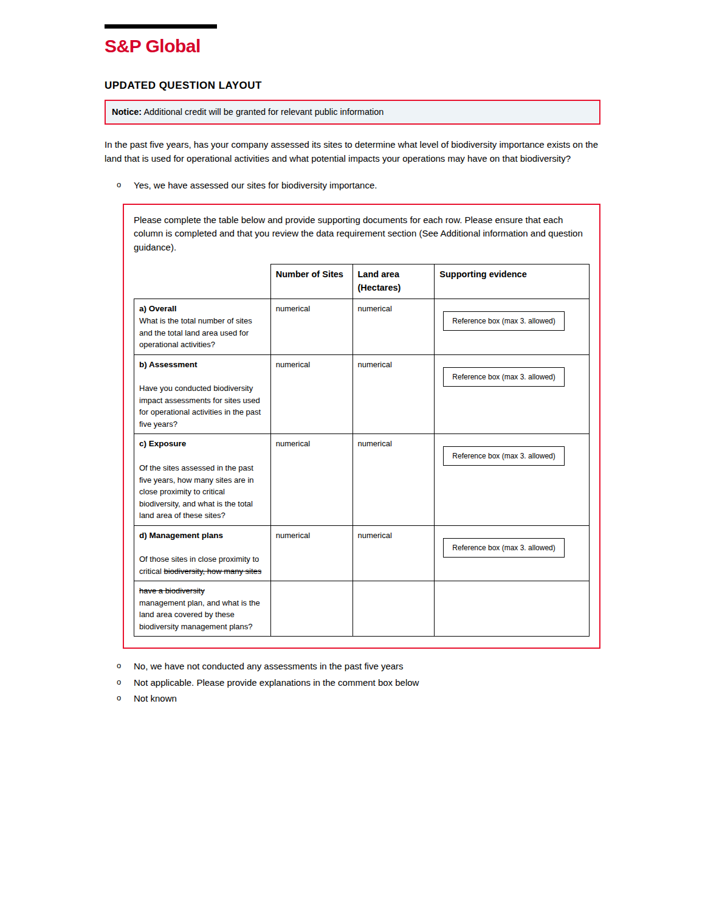S&P Global
UPDATED QUESTION LAYOUT
Notice: Additional credit will be granted for relevant public information
In the past five years, has your company assessed its sites to determine what level of biodiversity importance exists on the land that is used for operational activities and what potential impacts your operations may have on that biodiversity?
Yes, we have assessed our sites for biodiversity importance.
Please complete the table below and provide supporting documents for each row. Please ensure that each column is completed and that you review the data requirement section (See Additional information and question guidance).
| | Number of Sites | Land area (Hectares) | Supporting evidence |
| --- | --- | --- | --- |
| a) Overall What is the total number of sites and the total land area used for operational activities? | numerical | numerical | Reference box (max 3. allowed) |
| b) Assessment Have you conducted biodiversity impact assessments for sites used for operational activities in the past five years? | numerical | numerical | Reference box (max 3. allowed) |
| c) Exposure Of the sites assessed in the past five years, how many sites are in close proximity to critical biodiversity, and what is the total land area of these sites? | numerical | numerical | Reference box (max 3. allowed) |
| d) Management plans Of those sites in close proximity to critical biodiversity, how many sites | numerical | numerical | Reference box (max 3. allowed) |
| have a biodiversity management plan, and what is the land area covered by these biodiversity management plans? | | | |
No, we have not conducted any assessments in the past five years
Not applicable. Please provide explanations in the comment box below
Not known